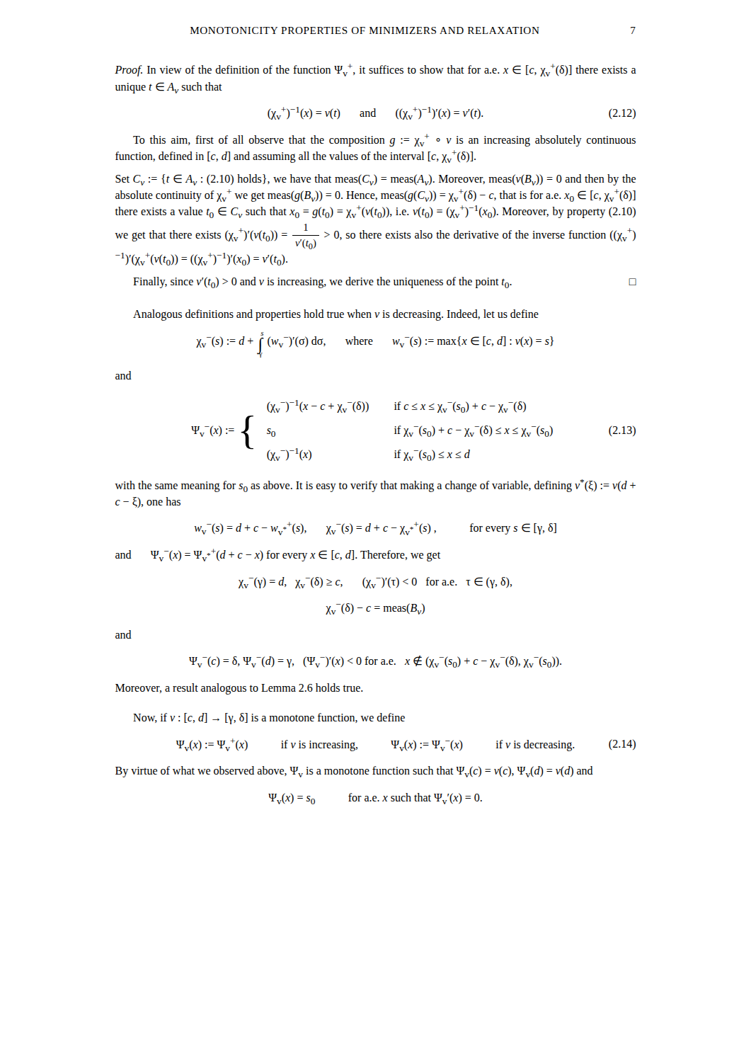MONOTONICITY PROPERTIES OF MINIMIZERS AND RELAXATION 7
Proof. In view of the definition of the function Ψv+, it suffices to show that for a.e. x ∈ [c, χv+(δ)] there exists a unique t ∈ Av such that
(χv+)−1(x) = v(t) and ((χv+)−1)′(x) = v′(t). (2.12)
To this aim, first of all observe that the composition g := χv+ ∘ v is an increasing absolutely continuous function, defined in [c, d] and assuming all the values of the interval [c, χv+(δ)].
Set Cv := {t ∈ Av : (2.10) holds}, we have that meas(Cv) = meas(Av). Moreover, meas(v(Bv)) = 0 and then by the absolute continuity of χv+ we get meas(g(Bv)) = 0. Hence, meas(g(Cv)) = χv+(δ) − c, that is for a.e. x0 ∈ [c, χv+(δ)] there exists a value t0 ∈ Cv such that x0 = g(t0) = χv+(v(t0)), i.e. v(t0) = (χv+)−1(x0). Moreover, by property (2.10) we get that there exists (χv+)′(v(t0)) = 1 v′(t0) > 0, so there exists also the derivative of the inverse function ((χv+)−1)′(χv+(v(t0)) = ((χv+)−1)′(x0) = v′(t0).
Finally, since v′(t0) > 0 and v is increasing, we derive the uniqueness of the point t0. □
Analogous definitions and properties hold true when v is decreasing. Indeed, let us define
χv−(s) := d + ∫sγ (wv−)′(σ) dσ, where wv−(s) := max{x ∈ [c, d] : v(x) = s}
and
Ψv−(x) := {
| (χ v − ) −1 ( x − c + χ v − (δ)) | if c ≤ x ≤ χ v − ( s 0 ) + c − χ v − (δ) |
| s 0 | if χ v − ( s 0 ) + c − χ v − (δ) ≤ x ≤ χ v − ( s 0 ) |
| (χ v − ) −1 ( x ) | if χ v − ( s 0 ) ≤ x ≤ d |
(2.13)
with the same meaning for s0 as above. It is easy to verify that making a change of variable, defining v*(ξ) := v(d + c − ξ), one has
wv−(s) = d + c − wv*+(s), χv−(s) = d + c − χv*+(s) , for every s ∈ [γ, δ]
and Ψv−(x) = Ψv*+(d + c − x) for every x ∈ [c, d]. Therefore, we get
χv−(γ) = d, χv−(δ) ≥ c, (χv−)′(τ) < 0 for a.e. τ ∈ (γ, δ),
χv−(δ) − c = meas(Bv)
and
Ψv−(c) = δ, Ψv−(d) = γ, (Ψv−)′(x) < 0 for a.e. x ∉ (χv−(s0) + c − χv−(δ), χv−(s0)).
Moreover, a result analogous to Lemma 2.6 holds true.
Now, if v : [c, d] → [γ, δ] is a monotone function, we define
Ψv(x) := Ψv+(x) if v is increasing, Ψv(x) := Ψv−(x) if v is decreasing. (2.14)
By virtue of what we observed above, Ψv is a monotone function such that Ψv(c) = v(c), Ψv(d) = v(d) and
Ψv(x) = s0 for a.e. x such that Ψv′(x) = 0.